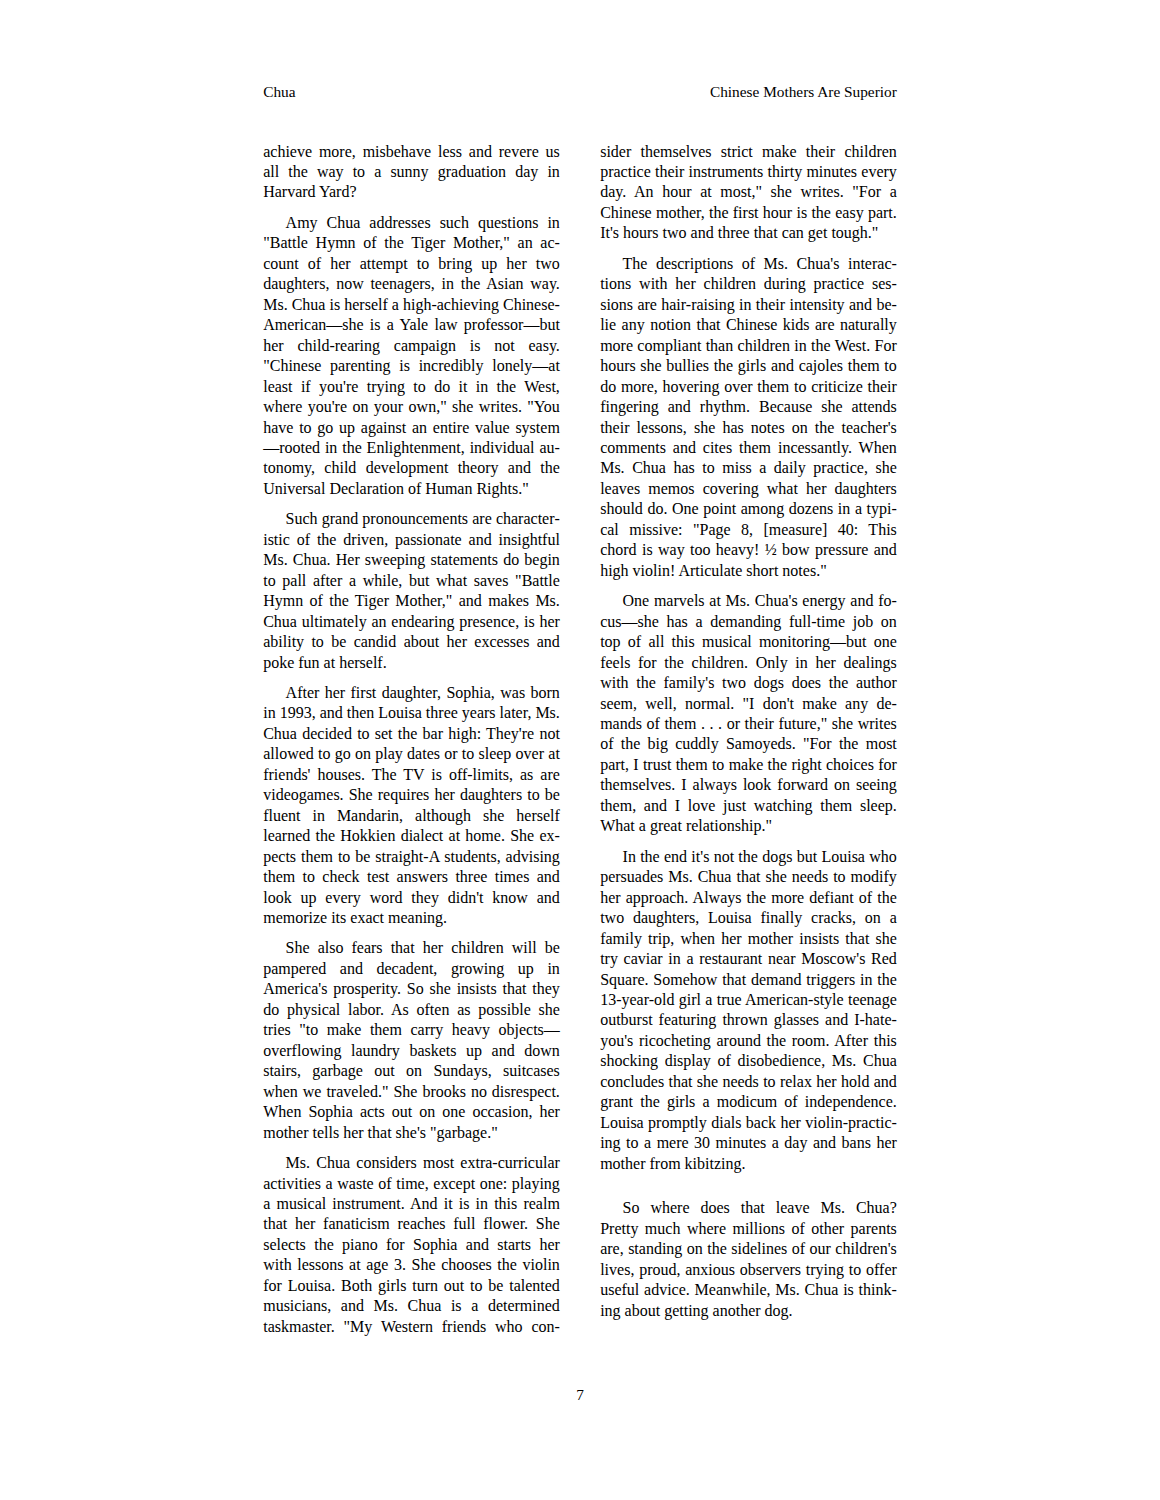Chua Chinese Mothers Are Superior
achieve more, misbehave less and revere us all the way to a sunny graduation day in Harvard Yard?
Amy Chua addresses such questions in "Battle Hymn of the Tiger Mother," an account of her attempt to bring up her two daughters, now teenagers, in the Asian way. Ms. Chua is herself a high-achieving Chinese-American—she is a Yale law professor—but her child-rearing campaign is not easy. "Chinese parenting is incredibly lonely—at least if you're trying to do it in the West, where you're on your own," she writes. "You have to go up against an entire value system—rooted in the Enlightenment, individual autonomy, child development theory and the Universal Declaration of Human Rights."
Such grand pronouncements are characteristic of the driven, passionate and insightful Ms. Chua. Her sweeping statements do begin to pall after a while, but what saves "Battle Hymn of the Tiger Mother," and makes Ms. Chua ultimately an endearing presence, is her ability to be candid about her excesses and poke fun at herself.
After her first daughter, Sophia, was born in 1993, and then Louisa three years later, Ms. Chua decided to set the bar high: They're not allowed to go on play dates or to sleep over at friends' houses. The TV is off-limits, as are videogames. She requires her daughters to be fluent in Mandarin, although she herself learned the Hokkien dialect at home. She expects them to be straight-A students, advising them to check test answers three times and look up every word they didn't know and memorize its exact meaning.
She also fears that her children will be pampered and decadent, growing up in America's prosperity. So she insists that they do physical labor. As often as possible she tries "to make them carry heavy objects—overflowing laundry baskets up and down stairs, garbage out on Sundays, suitcases when we traveled." She brooks no disrespect. When Sophia acts out on one occasion, her mother tells her that she's "garbage."
Ms. Chua considers most extra-curricular activities a waste of time, except one: playing a musical instrument. And it is in this realm that her fanaticism reaches full flower. She selects the piano for Sophia and starts her with lessons at age 3. She chooses the violin for Louisa. Both girls turn out to be talented musicians, and Ms. Chua is a determined taskmaster. "My Western friends who consider themselves strict make their children practice their instruments thirty minutes every day. An hour at most," she writes. "For a Chinese mother, the first hour is the easy part. It's hours two and three that can get tough."
The descriptions of Ms. Chua's interactions with her children during practice sessions are hair-raising in their intensity and belie any notion that Chinese kids are naturally more compliant than children in the West. For hours she bullies the girls and cajoles them to do more, hovering over them to criticize their fingering and rhythm. Because she attends their lessons, she has notes on the teacher's comments and cites them incessantly. When Ms. Chua has to miss a daily practice, she leaves memos covering what her daughters should do. One point among dozens in a typical missive: "Page 8, [measure] 40: This chord is way too heavy! ½ bow pressure and high violin! Articulate short notes."
One marvels at Ms. Chua's energy and focus—she has a demanding full-time job on top of all this musical monitoring—but one feels for the children. Only in her dealings with the family's two dogs does the author seem, well, normal. "I don't make any demands of them . . . or their future," she writes of the big cuddly Samoyeds. "For the most part, I trust them to make the right choices for themselves. I always look forward on seeing them, and I love just watching them sleep. What a great relationship."
In the end it's not the dogs but Louisa who persuades Ms. Chua that she needs to modify her approach. Always the more defiant of the two daughters, Louisa finally cracks, on a family trip, when her mother insists that she try caviar in a restaurant near Moscow's Red Square. Somehow that demand triggers in the 13-year-old girl a true American-style teenage outburst featuring thrown glasses and I-hate-you's ricocheting around the room. After this shocking display of disobedience, Ms. Chua concludes that she needs to relax her hold and grant the girls a modicum of independence. Louisa promptly dials back her violin-practicing to a mere 30 minutes a day and bans her mother from kibitzing.
So where does that leave Ms. Chua? Pretty much where millions of other parents are, standing on the sidelines of our children's lives, proud, anxious observers trying to offer useful advice. Meanwhile, Ms. Chua is thinking about getting another dog.
7